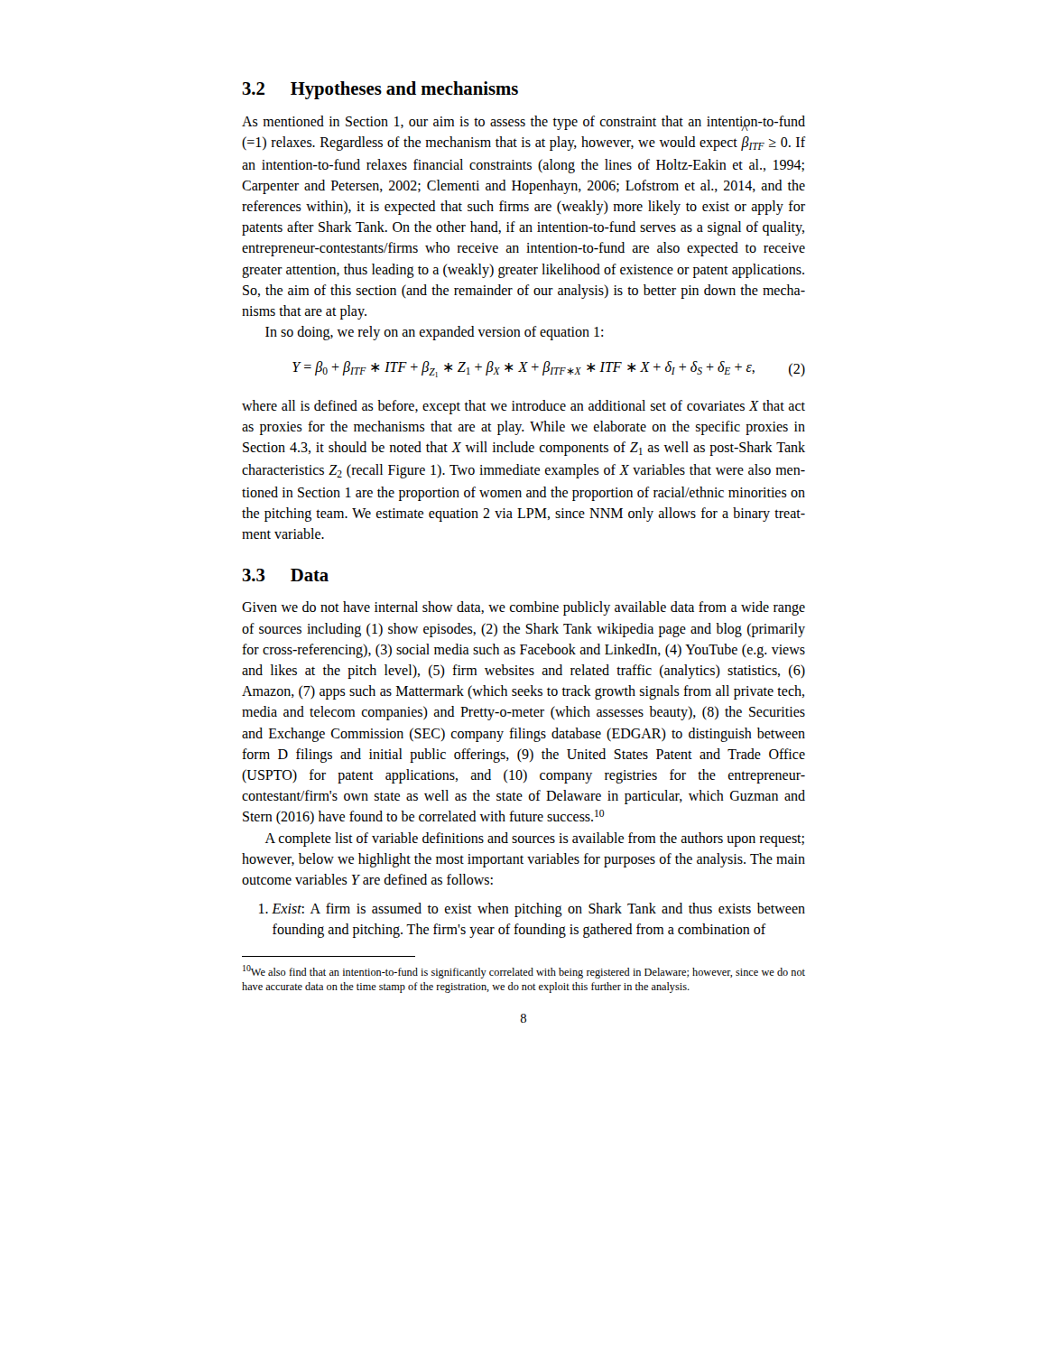3.2 Hypotheses and mechanisms
As mentioned in Section 1, our aim is to assess the type of constraint that an intention-to-fund (=1) relaxes. Regardless of the mechanism that is at play, however, we would expect βITF ≥ 0. If an intention-to-fund relaxes financial constraints (along the lines of Holtz-Eakin et al., 1994; Carpenter and Petersen, 2002; Clementi and Hopenhayn, 2006; Lofstrom et al., 2014, and the references within), it is expected that such firms are (weakly) more likely to exist or apply for patents after Shark Tank. On the other hand, if an intention-to-fund serves as a signal of quality, entrepreneur-contestants/firms who receive an intention-to-fund are also expected to receive greater attention, thus leading to a (weakly) greater likelihood of existence or patent applications. So, the aim of this section (and the remainder of our analysis) is to better pin down the mechanisms that are at play.
In so doing, we rely on an expanded version of equation 1:
Y = β0 + βITF ∗ ITF + βZ1 ∗ Z1 + βX ∗ X + βITF∗X ∗ ITF ∗ X + δI + δS + δE + ε, (2)
where all is defined as before, except that we introduce an additional set of covariates X that act as proxies for the mechanisms that are at play. While we elaborate on the specific proxies in Section 4.3, it should be noted that X will include components of Z1 as well as post-Shark Tank characteristics Z2 (recall Figure 1). Two immediate examples of X variables that were also mentioned in Section 1 are the proportion of women and the proportion of racial/ethnic minorities on the pitching team. We estimate equation 2 via LPM, since NNM only allows for a binary treatment variable.
3.3 Data
Given we do not have internal show data, we combine publicly available data from a wide range of sources including (1) show episodes, (2) the Shark Tank wikipedia page and blog (primarily for cross-referencing), (3) social media such as Facebook and LinkedIn, (4) YouTube (e.g. views and likes at the pitch level), (5) firm websites and related traffic (analytics) statistics, (6) Amazon, (7) apps such as Mattermark (which seeks to track growth signals from all private tech, media and telecom companies) and Pretty-o-meter (which assesses beauty), (8) the Securities and Exchange Commission (SEC) company filings database (EDGAR) to distinguish between form D filings and initial public offerings, (9) the United States Patent and Trade Office (USPTO) for patent applications, and (10) company registries for the entrepreneur-contestant/firm's own state as well as the state of Delaware in particular, which Guzman and Stern (2016) have found to be correlated with future success.10
A complete list of variable definitions and sources is available from the authors upon request; however, below we highlight the most important variables for purposes of the analysis. The main outcome variables Y are defined as follows:
Exist: A firm is assumed to exist when pitching on Shark Tank and thus exists between founding and pitching. The firm's year of founding is gathered from a combination of
10We also find that an intention-to-fund is significantly correlated with being registered in Delaware; however, since we do not have accurate data on the time stamp of the registration, we do not exploit this further in the analysis.
8